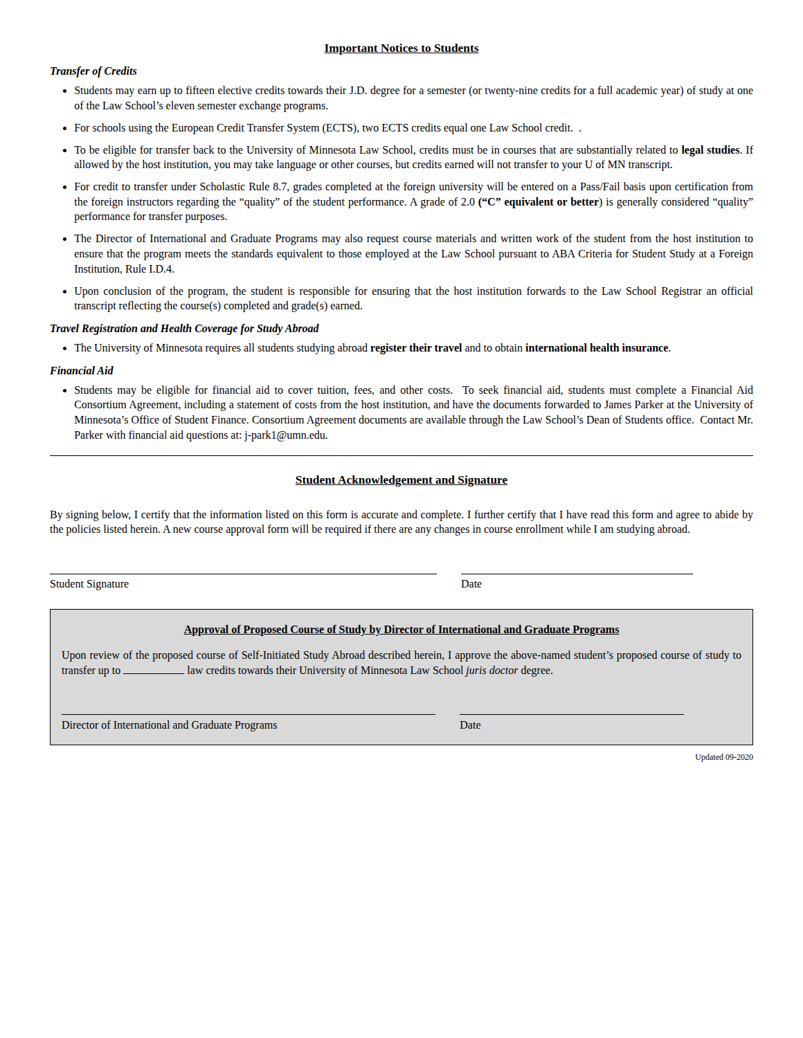Important Notices to Students
Transfer of Credits
Students may earn up to fifteen elective credits towards their J.D. degree for a semester (or twenty-nine credits for a full academic year) of study at one of the Law School’s eleven semester exchange programs.
For schools using the European Credit Transfer System (ECTS), two ECTS credits equal one Law School credit. .
To be eligible for transfer back to the University of Minnesota Law School, credits must be in courses that are substantially related to legal studies. If allowed by the host institution, you may take language or other courses, but credits earned will not transfer to your U of MN transcript.
For credit to transfer under Scholastic Rule 8.7, grades completed at the foreign university will be entered on a Pass/Fail basis upon certification from the foreign instructors regarding the “quality” of the student performance. A grade of 2.0 (“C” equivalent or better) is generally considered “quality” performance for transfer purposes.
The Director of International and Graduate Programs may also request course materials and written work of the student from the host institution to ensure that the program meets the standards equivalent to those employed at the Law School pursuant to ABA Criteria for Student Study at a Foreign Institution, Rule I.D.4.
Upon conclusion of the program, the student is responsible for ensuring that the host institution forwards to the Law School Registrar an official transcript reflecting the course(s) completed and grade(s) earned.
Travel Registration and Health Coverage for Study Abroad
The University of Minnesota requires all students studying abroad register their travel and to obtain international health insurance.
Financial Aid
Students may be eligible for financial aid to cover tuition, fees, and other costs. To seek financial aid, students must complete a Financial Aid Consortium Agreement, including a statement of costs from the host institution, and have the documents forwarded to James Parker at the University of Minnesota’s Office of Student Finance. Consortium Agreement documents are available through the Law School’s Dean of Students office. Contact Mr. Parker with financial aid questions at: j-park1@umn.edu.
Student Acknowledgement and Signature
By signing below, I certify that the information listed on this form is accurate and complete. I further certify that I have read this form and agree to abide by the policies listed herein. A new course approval form will be required if there are any changes in course enrollment while I am studying abroad.
Student Signature
Date
Approval of Proposed Course of Study by Director of International and Graduate Programs
Upon review of the proposed course of Self-Initiated Study Abroad described herein, I approve the above-named student’s proposed course of study to transfer up to law credits towards their University of Minnesota Law School juris doctor degree.
Director of International and Graduate Programs
Date
Updated 09-2020